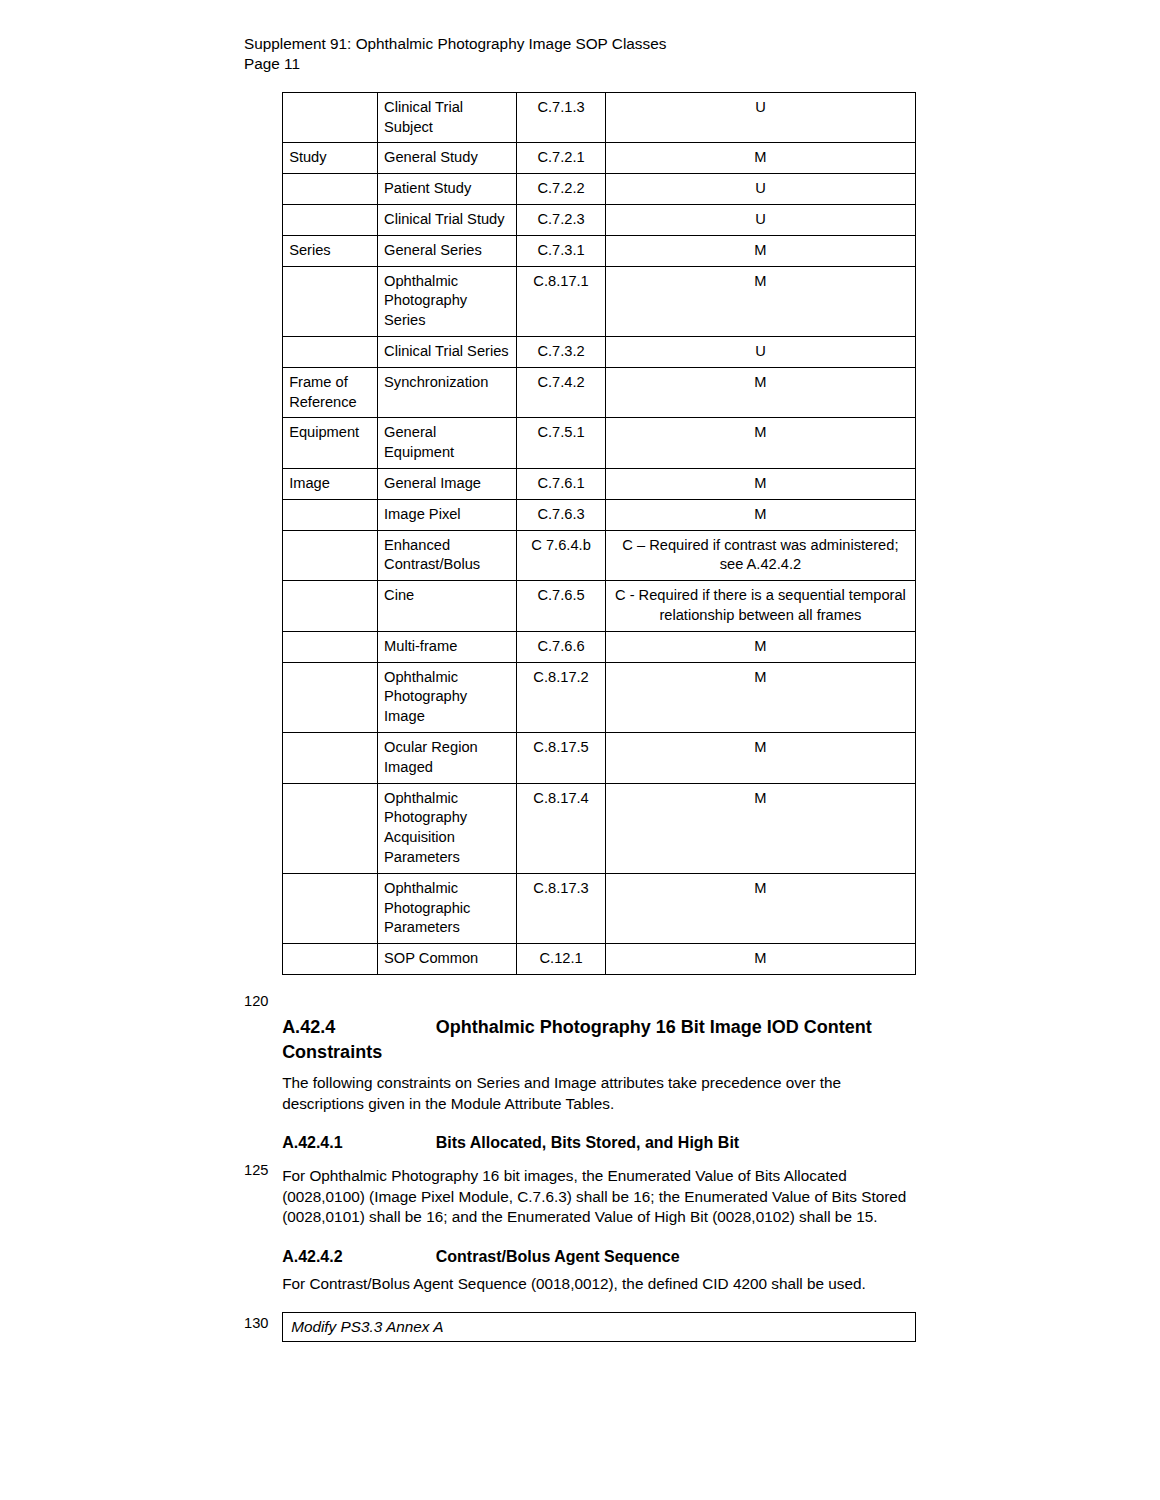Supplement 91: Ophthalmic Photography Image SOP Classes Page 11
| | Clinical Trial Subject | C.7.1.3 | U |
| Study | General Study | C.7.2.1 | M |
| | Patient Study | C.7.2.2 | U |
| | Clinical Trial Study | C.7.2.3 | U |
| Series | General Series | C.7.3.1 | M |
| | Ophthalmic Photography Series | C.8.17.1 | M |
| | Clinical Trial Series | C.7.3.2 | U |
| Frame of Reference | Synchronization | C.7.4.2 | M |
| Equipment | General Equipment | C.7.5.1 | M |
| Image | General Image | C.7.6.1 | M |
| | Image Pixel | C.7.6.3 | M |
| | Enhanced Contrast/Bolus | C 7.6.4.b | C – Required if contrast was administered; see A.42.4.2 |
| | Cine | C.7.6.5 | C - Required if there is a sequential temporal relationship between all frames |
| | Multi-frame | C.7.6.6 | M |
| | Ophthalmic Photography Image | C.8.17.2 | M |
| | Ocular Region Imaged | C.8.17.5 | M |
| | Ophthalmic Photography Acquisition Parameters | C.8.17.4 | M |
| | Ophthalmic Photographic Parameters | C.8.17.3 | M |
| | SOP Common | C.12.1 | M |
120
A.42.4 Ophthalmic Photography 16 Bit Image IOD Content Constraints
The following constraints on Series and Image attributes take precedence over the descriptions given in the Module Attribute Tables.
A.42.4.1 Bits Allocated, Bits Stored, and High Bit
125
For Ophthalmic Photography 16 bit images, the Enumerated Value of Bits Allocated (0028,0100) (Image Pixel Module, C.7.6.3) shall be 16; the Enumerated Value of Bits Stored (0028,0101) shall be 16; and the Enumerated Value of High Bit (0028,0102) shall be 15.
A.42.4.2 Contrast/Bolus Agent Sequence
For Contrast/Bolus Agent Sequence (0018,0012), the defined CID 4200 shall be used.
130
Modify PS3.3 Annex A